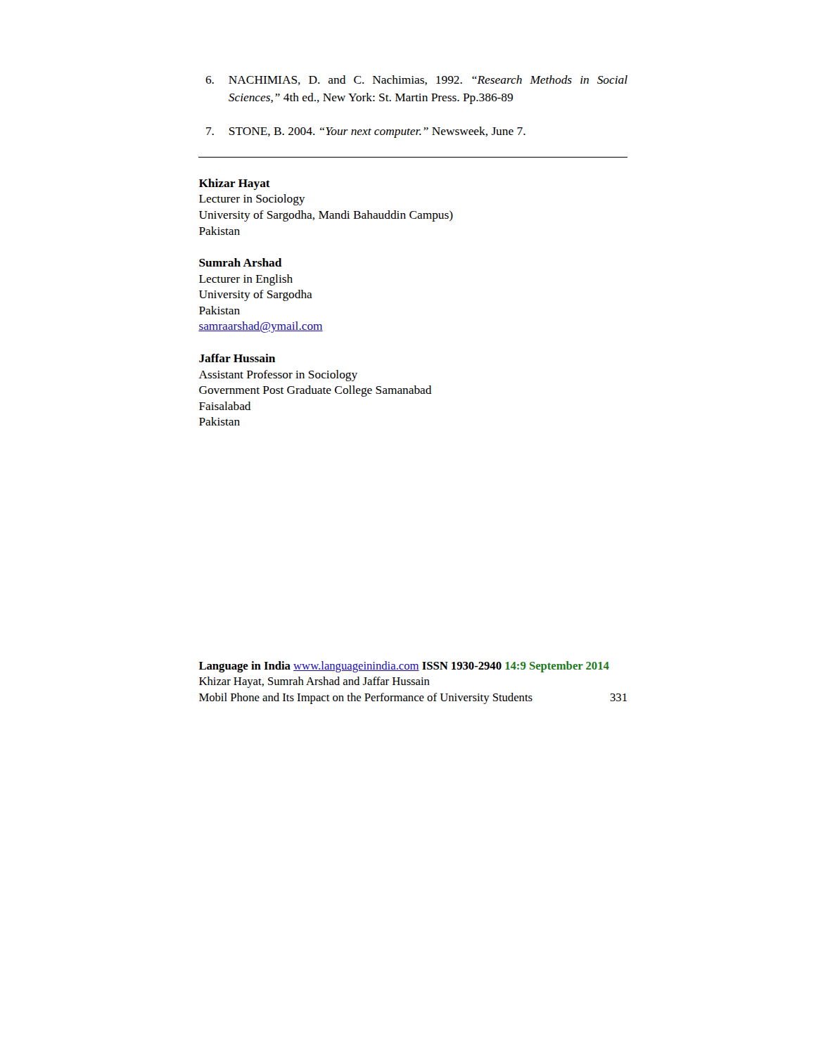6. NACHIMIAS, D. and C. Nachimias, 1992. “Research Methods in Social Sciences,” 4th ed., New York: St. Martin Press. Pp.386-89
7. STONE, B. 2004. “Your next computer.” Newsweek, June 7.
Khizar Hayat
Lecturer in Sociology
University of Sargodha, Mandi Bahauddin Campus)
Pakistan
Sumrah Arshad
Lecturer in English
University of Sargodha
Pakistan
samraarshad@ymail.com
Jaffar Hussain
Assistant Professor in Sociology
Government Post Graduate College Samanabad
Faisalabad
Pakistan
Language in India www.languageinindia.com ISSN 1930-2940 14:9 September 2014
Khizar Hayat, Sumrah Arshad and Jaffar Hussain
Mobil Phone and Its Impact on the Performance of University Students 331